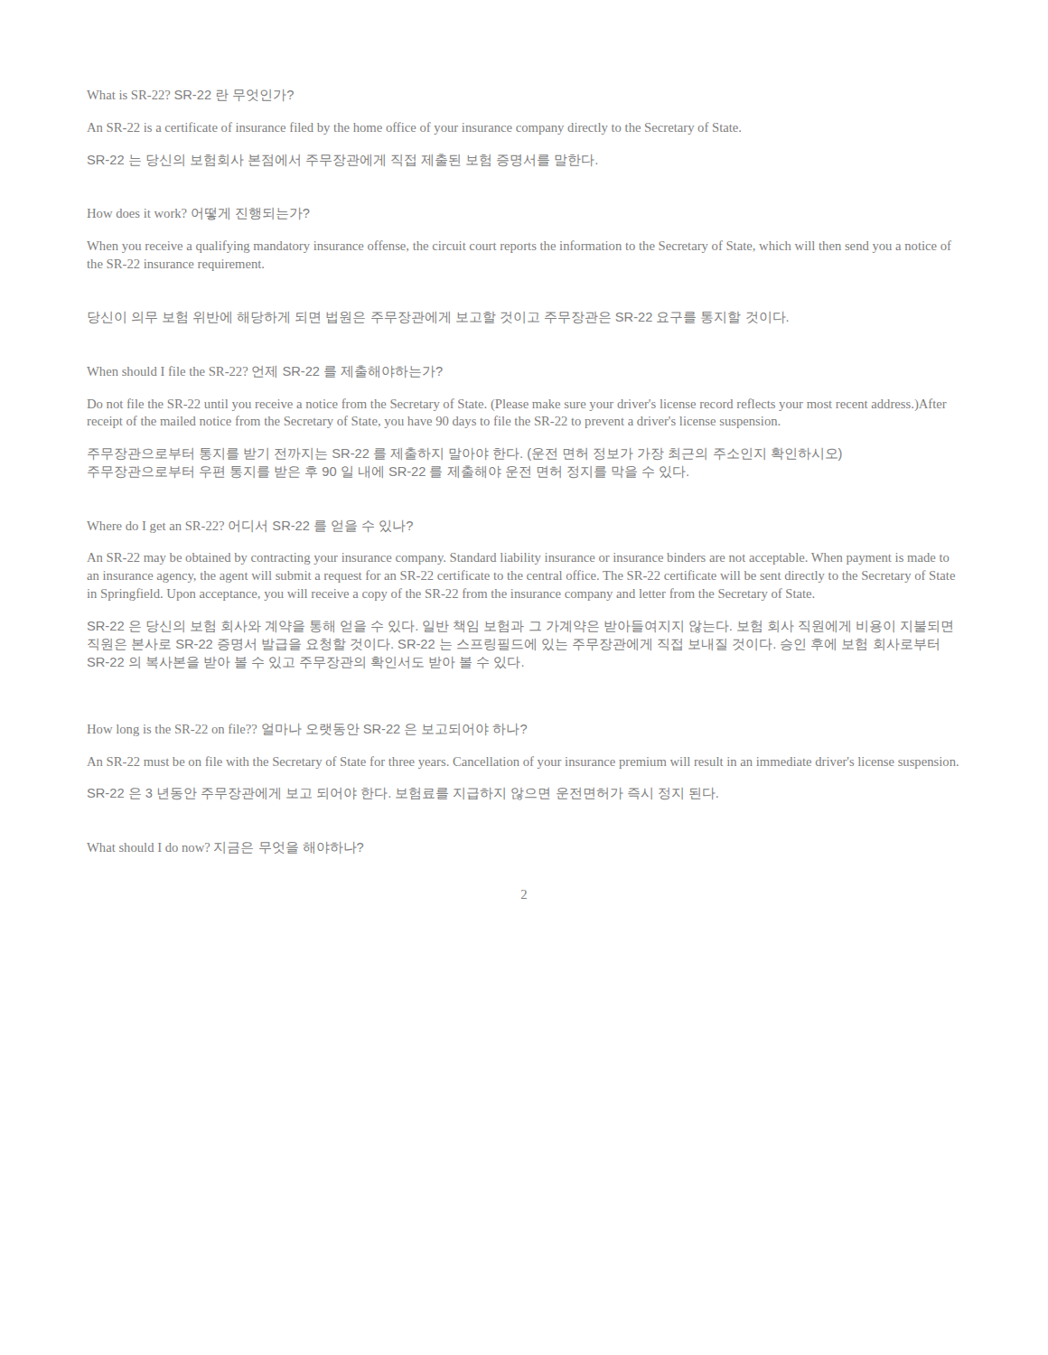What is SR-22? SR-22 란 무엇인가?
An SR-22 is a certificate of insurance filed by the home office of your insurance company directly to the Secretary of State.
SR-22 는 당신의 보험회사 본점에서 주무장관에게 직접 제출된 보험 증명서를 말한다.
How does it work? 어떻게 진행되는가?
When you receive a qualifying mandatory insurance offense, the circuit court reports the information to the Secretary of State, which will then send you a notice of the SR-22 insurance requirement.
당신이 의무 보험 위반에 해당하게 되면 법원은 주무장관에게 보고할 것이고 주무장관은 SR-22 요구를 통지할 것이다.
When should I file the SR-22? 언제 SR-22 를 제출해야하는가?
Do not file the SR-22 until you receive a notice from the Secretary of State. (Please make sure your driver's license record reflects your most recent address.)After receipt of the mailed notice from the Secretary of State, you have 90 days to file the SR-22 to prevent a driver's license suspension.
주무장관으로부터 통지를 받기 전까지는 SR-22 를 제출하지 말아야 한다. (운전 면허 정보가 가장 최근의 주소인지 확인하시오)
주무장관으로부터 우편 통지를 받은 후 90 일 내에 SR-22 를 제출해야 운전 면허 정지를 막을 수 있다.
Where do I get an SR-22? 어디서 SR-22 를 얻을 수 있나?
An SR-22 may be obtained by contracting your insurance company. Standard liability insurance or insurance binders are not acceptable. When payment is made to an insurance agency, the agent will submit a request for an SR-22 certificate to the central office. The SR-22 certificate will be sent directly to the Secretary of State in Springfield. Upon acceptance, you will receive a copy of the SR-22 from the insurance company and letter from the Secretary of State.
SR-22 은 당신의 보험 회사와 계약을 통해 얻을 수 있다. 일반 책임 보험과 그 가계약은 받아들여지지 않는다. 보험 회사 직원에게 비용이 지불되면 직원은 본사로 SR-22 증명서 발급을 요청할 것이다. SR-22 는 스프링필드에 있는 주무장관에게 직접 보내질 것이다. 승인 후에 보험 회사로부터 SR-22 의 복사본을 받아 볼 수 있고 주무장관의 확인서도 받아 볼 수 있다.
How long is the SR-22 on file?? 얼마나 오랫동안 SR-22 은 보고되어야 하나?
An SR-22 must be on file with the Secretary of State for three years. Cancellation of your insurance premium will result in an immediate driver's license suspension.
SR-22 은 3 년동안 주무장관에게 보고 되어야 한다. 보험료를 지급하지 않으면 운전면허가 즉시 정지 된다.
What should I do now? 지금은 무엇을 해야하나?
2